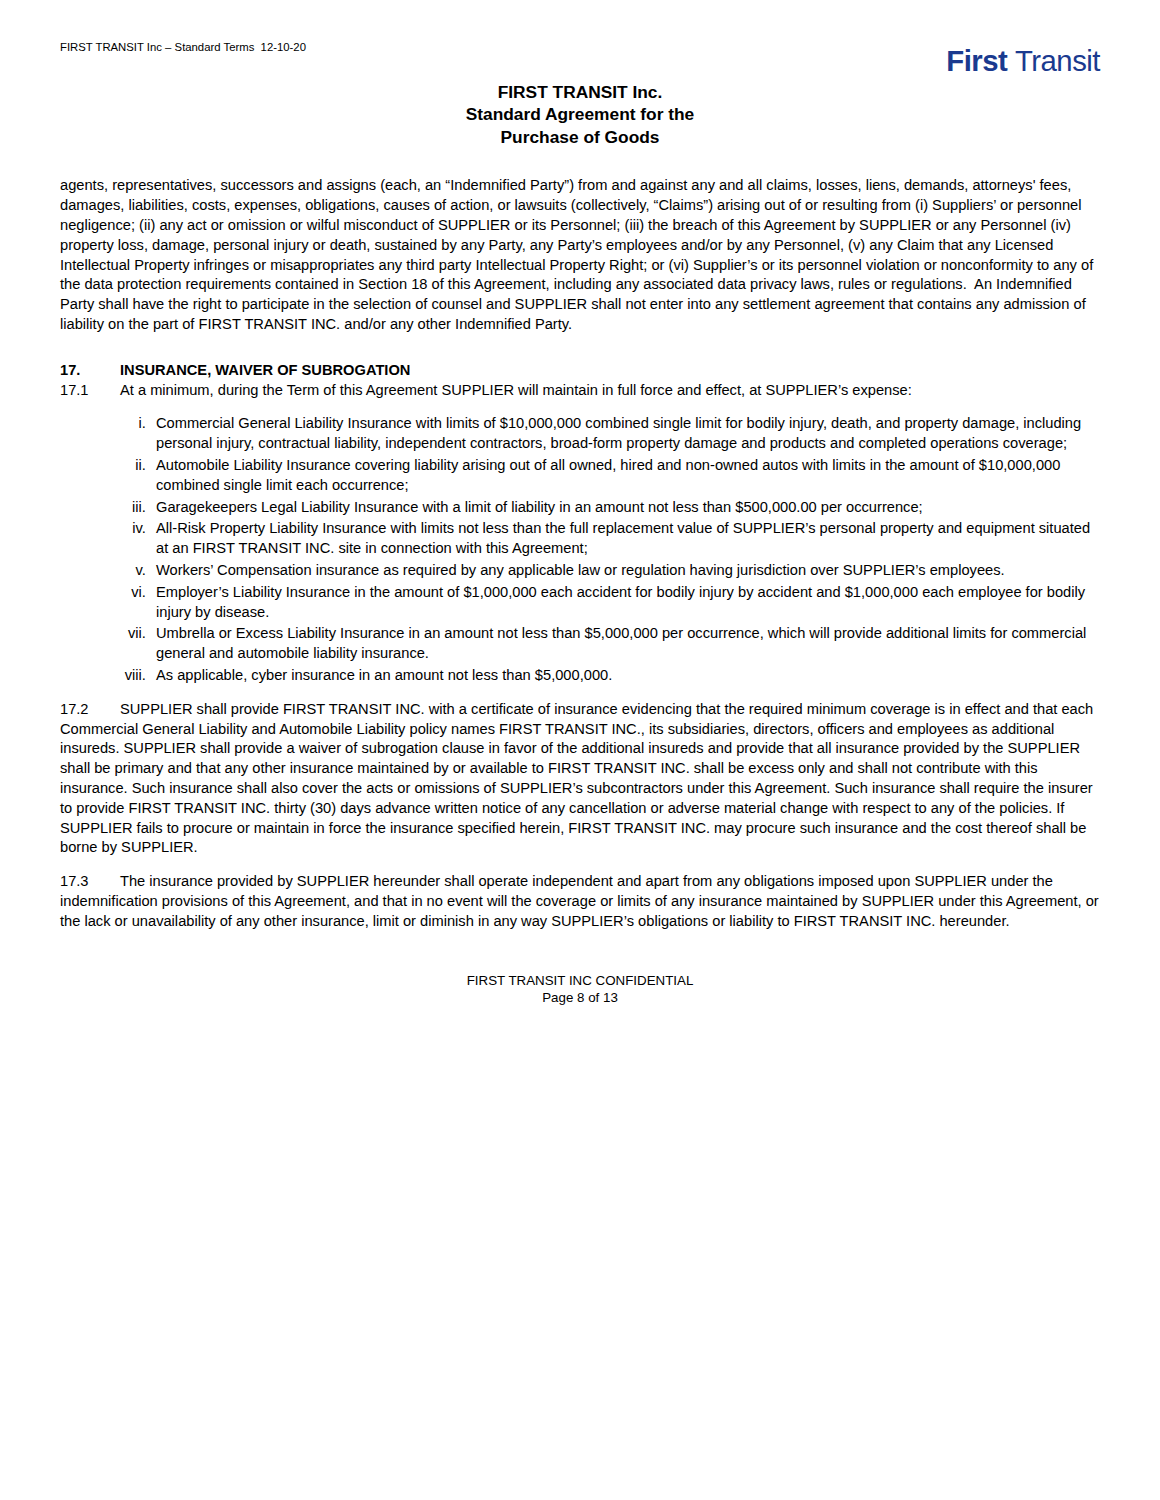FIRST TRANSIT Inc – Standard Terms 12-10-20
First Transit
FIRST TRANSIT Inc.
Standard Agreement for the
Purchase of Goods
agents, representatives, successors and assigns (each, an “Indemnified Party”) from and against any and all claims, losses, liens, demands, attorneys' fees, damages, liabilities, costs, expenses, obligations, causes of action, or lawsuits (collectively, “Claims”) arising out of or resulting from (i) Suppliers’ or personnel negligence; (ii) any act or omission or wilful misconduct of SUPPLIER or its Personnel; (iii) the breach of this Agreement by SUPPLIER or any Personnel (iv) property loss, damage, personal injury or death, sustained by any Party, any Party’s employees and/or by any Personnel, (v) any Claim that any Licensed Intellectual Property infringes or misappropriates any third party Intellectual Property Right; or (vi) Supplier’s or its personnel violation or nonconformity to any of the data protection requirements contained in Section 18 of this Agreement, including any associated data privacy laws, rules or regulations. An Indemnified Party shall have the right to participate in the selection of counsel and SUPPLIER shall not enter into any settlement agreement that contains any admission of liability on the part of FIRST TRANSIT INC. and/or any other Indemnified Party.
17. INSURANCE, WAIVER OF SUBROGATION
17.1 At a minimum, during the Term of this Agreement SUPPLIER will maintain in full force and effect, at SUPPLIER’s expense:
Commercial General Liability Insurance with limits of $10,000,000 combined single limit for bodily injury, death, and property damage, including personal injury, contractual liability, independent contractors, broad-form property damage and products and completed operations coverage;
Automobile Liability Insurance covering liability arising out of all owned, hired and non-owned autos with limits in the amount of $10,000,000 combined single limit each occurrence;
Garagekeepers Legal Liability Insurance with a limit of liability in an amount not less than $500,000.00 per occurrence;
All-Risk Property Liability Insurance with limits not less than the full replacement value of SUPPLIER’s personal property and equipment situated at an FIRST TRANSIT INC. site in connection with this Agreement;
Workers’ Compensation insurance as required by any applicable law or regulation having jurisdiction over SUPPLIER’s employees.
Employer’s Liability Insurance in the amount of $1,000,000 each accident for bodily injury by accident and $1,000,000 each employee for bodily injury by disease.
Umbrella or Excess Liability Insurance in an amount not less than $5,000,000 per occurrence, which will provide additional limits for commercial general and automobile liability insurance.
As applicable, cyber insurance in an amount not less than $5,000,000.
17.2 SUPPLIER shall provide FIRST TRANSIT INC. with a certificate of insurance evidencing that the required minimum coverage is in effect and that each Commercial General Liability and Automobile Liability policy names FIRST TRANSIT INC., its subsidiaries, directors, officers and employees as additional insureds. SUPPLIER shall provide a waiver of subrogation clause in favor of the additional insureds and provide that all insurance provided by the SUPPLIER shall be primary and that any other insurance maintained by or available to FIRST TRANSIT INC. shall be excess only and shall not contribute with this insurance. Such insurance shall also cover the acts or omissions of SUPPLIER’s subcontractors under this Agreement. Such insurance shall require the insurer to provide FIRST TRANSIT INC. thirty (30) days advance written notice of any cancellation or adverse material change with respect to any of the policies. If SUPPLIER fails to procure or maintain in force the insurance specified herein, FIRST TRANSIT INC. may procure such insurance and the cost thereof shall be borne by SUPPLIER.
17.3 The insurance provided by SUPPLIER hereunder shall operate independent and apart from any obligations imposed upon SUPPLIER under the indemnification provisions of this Agreement, and that in no event will the coverage or limits of any insurance maintained by SUPPLIER under this Agreement, or the lack or unavailability of any other insurance, limit or diminish in any way SUPPLIER’s obligations or liability to FIRST TRANSIT INC. hereunder.
FIRST TRANSIT INC CONFIDENTIAL
Page 8 of 13